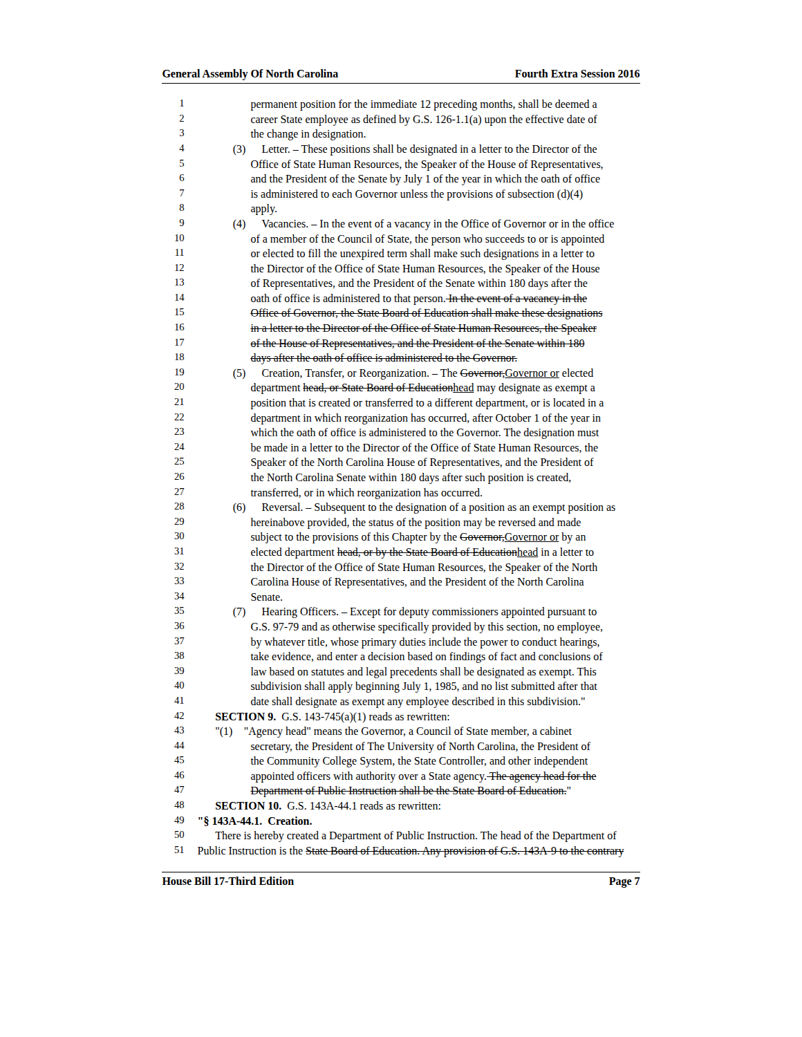General Assembly Of North Carolina Fourth Extra Session 2016
permanent position for the immediate 12 preceding months, shall be deemed a
career State employee as defined by G.S. 126-1.1(a) upon the effective date of
the change in designation.
(3) Letter. – These positions shall be designated in a letter to the Director of the
Office of State Human Resources, the Speaker of the House of Representatives,
and the President of the Senate by July 1 of the year in which the oath of office
is administered to each Governor unless the provisions of subsection (d)(4)
apply.
(4) Vacancies. – In the event of a vacancy in the Office of Governor or in the office
of a member of the Council of State, the person who succeeds to or is appointed
or elected to fill the unexpired term shall make such designations in a letter to
the Director of the Office of State Human Resources, the Speaker of the House
of Representatives, and the President of the Senate within 180 days after the
oath of office is administered to that person. In the event of a vacancy in the
Office of Governor, the State Board of Education shall make these designations
in a letter to the Director of the Office of State Human Resources, the Speaker
of the House of Representatives, and the President of the Senate within 180
days after the oath of office is administered to the Governor.
(5) Creation, Transfer, or Reorganization. – The Governor,Governor or elected
department head, or State Board of Educationhead may designate as exempt a
position that is created or transferred to a different department, or is located in a
department in which reorganization has occurred, after October 1 of the year in
which the oath of office is administered to the Governor. The designation must
be made in a letter to the Director of the Office of State Human Resources, the
Speaker of the North Carolina House of Representatives, and the President of
the North Carolina Senate within 180 days after such position is created,
transferred, or in which reorganization has occurred.
(6) Reversal. – Subsequent to the designation of a position as an exempt position as
hereinabove provided, the status of the position may be reversed and made
subject to the provisions of this Chapter by the Governor,Governor or by an
elected department head, or by the State Board of Educationhead in a letter to
the Director of the Office of State Human Resources, the Speaker of the North
Carolina House of Representatives, and the President of the North Carolina
Senate.
(7) Hearing Officers. – Except for deputy commissioners appointed pursuant to
G.S. 97-79 and as otherwise specifically provided by this section, no employee,
by whatever title, whose primary duties include the power to conduct hearings,
take evidence, and enter a decision based on findings of fact and conclusions of
law based on statutes and legal precedents shall be designated as exempt. This
subdivision shall apply beginning July 1, 1985, and no list submitted after that
date shall designate as exempt any employee described in this subdivision."
SECTION 9. G.S. 143-745(a)(1) reads as rewritten:
"(1)"Agency head" means the Governor, a Council of State member, a cabinet
secretary, the President of The University of North Carolina, the President of
the Community College System, the State Controller, and other independent
appointed officers with authority over a State agency. The agency head for the
Department of Public Instruction shall be the State Board of Education."
SECTION 10. G.S. 143A-44.1 reads as rewritten:
"§ 143A-44.1. Creation.
There is hereby created a Department of Public Instruction. The head of the Department of
Public Instruction is the State Board of Education. Any provision of G.S. 143A-9 to the contrary
House Bill 17-Third Edition Page 7